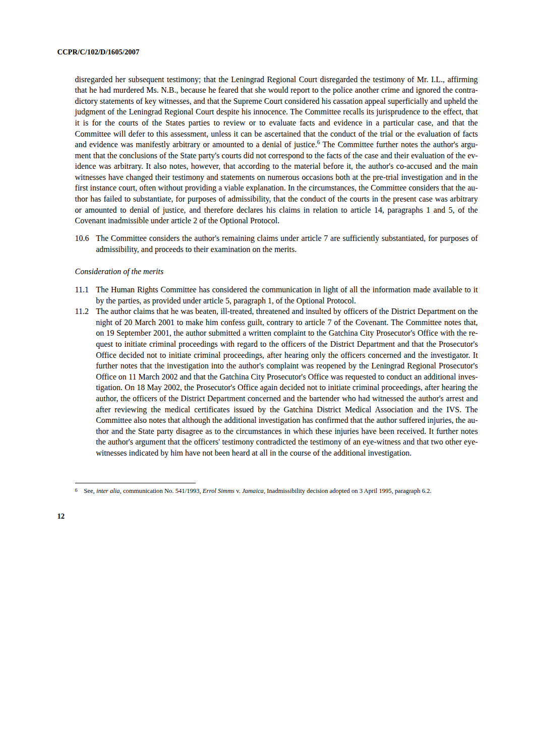CCPR/C/102/D/1605/2007
disregarded her subsequent testimony; that the Leningrad Regional Court disregarded the testimony of Mr. I.L., affirming that he had murdered Ms. N.B., because he feared that she would report to the police another crime and ignored the contradictory statements of key witnesses, and that the Supreme Court considered his cassation appeal superficially and upheld the judgment of the Leningrad Regional Court despite his innocence. The Committee recalls its jurisprudence to the effect, that it is for the courts of the States parties to review or to evaluate facts and evidence in a particular case, and that the Committee will defer to this assessment, unless it can be ascertained that the conduct of the trial or the evaluation of facts and evidence was manifestly arbitrary or amounted to a denial of justice.6 The Committee further notes the author's argument that the conclusions of the State party's courts did not correspond to the facts of the case and their evaluation of the evidence was arbitrary. It also notes, however, that according to the material before it, the author's co-accused and the main witnesses have changed their testimony and statements on numerous occasions both at the pre-trial investigation and in the first instance court, often without providing a viable explanation. In the circumstances, the Committee considers that the author has failed to substantiate, for purposes of admissibility, that the conduct of the courts in the present case was arbitrary or amounted to denial of justice, and therefore declares his claims in relation to article 14, paragraphs 1 and 5, of the Covenant inadmissible under article 2 of the Optional Protocol.
10.6 The Committee considers the author's remaining claims under article 7 are sufficiently substantiated, for purposes of admissibility, and proceeds to their examination on the merits.
Consideration of the merits
11.1 The Human Rights Committee has considered the communication in light of all the information made available to it by the parties, as provided under article 5, paragraph 1, of the Optional Protocol.
11.2 The author claims that he was beaten, ill-treated, threatened and insulted by officers of the District Department on the night of 20 March 2001 to make him confess guilt, contrary to article 7 of the Covenant. The Committee notes that, on 19 September 2001, the author submitted a written complaint to the Gatchina City Prosecutor's Office with the request to initiate criminal proceedings with regard to the officers of the District Department and that the Prosecutor's Office decided not to initiate criminal proceedings, after hearing only the officers concerned and the investigator. It further notes that the investigation into the author's complaint was reopened by the Leningrad Regional Prosecutor's Office on 11 March 2002 and that the Gatchina City Prosecutor's Office was requested to conduct an additional investigation. On 18 May 2002, the Prosecutor's Office again decided not to initiate criminal proceedings, after hearing the author, the officers of the District Department concerned and the bartender who had witnessed the author's arrest and after reviewing the medical certificates issued by the Gatchina District Medical Association and the IVS. The Committee also notes that although the additional investigation has confirmed that the author suffered injuries, the author and the State party disagree as to the circumstances in which these injuries have been received. It further notes the author's argument that the officers' testimony contradicted the testimony of an eye-witness and that two other eye-witnesses indicated by him have not been heard at all in the course of the additional investigation.
6 See, inter alia, communication No. 541/1993, Errol Simms v. Jamaica, Inadmissibility decision adopted on 3 April 1995, paragraph 6.2.
12